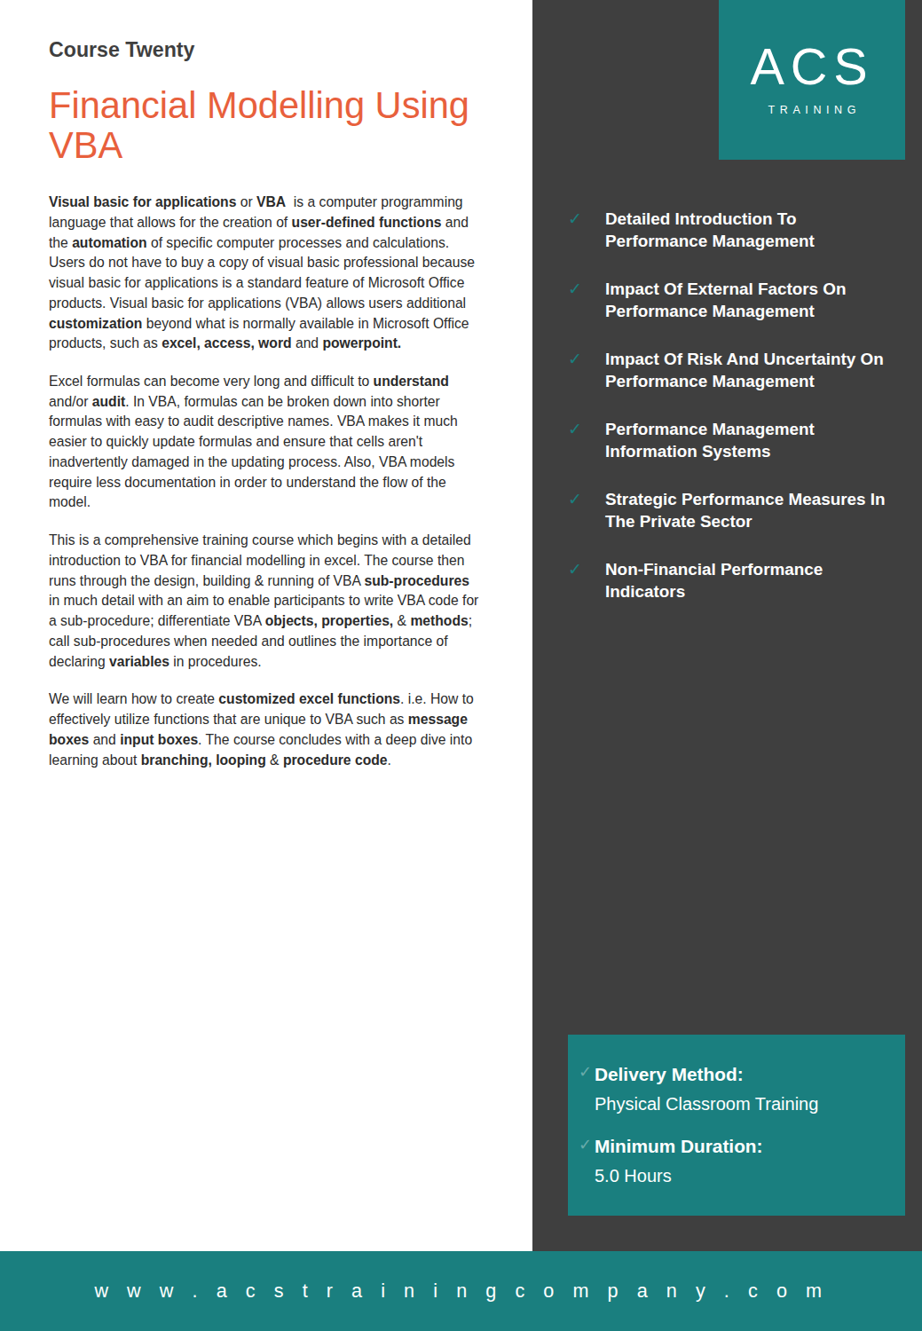Course Twenty
Financial Modelling Using VBA
Visual basic for applications or VBA is a computer programming language that allows for the creation of user-defined functions and the automation of specific computer processes and calculations. Users do not have to buy a copy of visual basic professional because visual basic for applications is a standard feature of Microsoft Office products. Visual basic for applications (VBA) allows users additional customization beyond what is normally available in Microsoft Office products, such as excel, access, word and powerpoint.
Excel formulas can become very long and difficult to understand and/or audit. In VBA, formulas can be broken down into shorter formulas with easy to audit descriptive names. VBA makes it much easier to quickly update formulas and ensure that cells aren't inadvertently damaged in the updating process. Also, VBA models require less documentation in order to understand the flow of the model.
This is a comprehensive training course which begins with a detailed introduction to VBA for financial modelling in excel. The course then runs through the design, building & running of VBA sub-procedures in much detail with an aim to enable participants to write VBA code for a sub-procedure; differentiate VBA objects, properties, & methods; call sub-procedures when needed and outlines the importance of declaring variables in procedures.
We will learn how to create customized excel functions. i.e. How to effectively utilize functions that are unique to VBA such as message boxes and input boxes. The course concludes with a deep dive into learning about branching, looping & procedure code.
ACS
TRAINING
Detailed Introduction To Performance Management
Impact Of External Factors On Performance Management
Impact Of Risk And Uncertainty On Performance Management
Performance Management Information Systems
Strategic Performance Measures In The Private Sector
Non-Financial Performance Indicators
✓ ✓
Delivery Method:
Physical Classroom Training
Minimum Duration:
5.0 Hours
w w w . a c s t r a i n i n g c o m p a n y . c o m